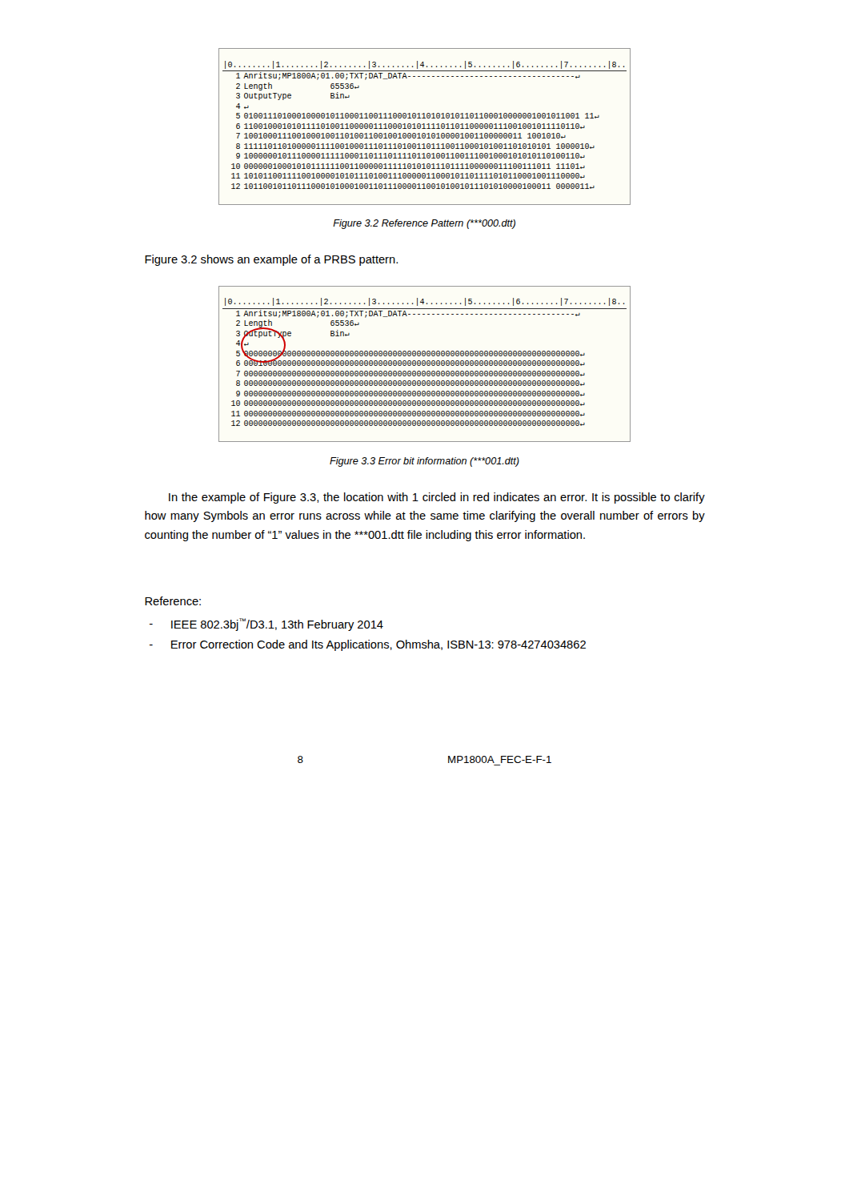|0........|1........|2........|3........|4........|5........|6........|7........|8..
1 Anritsu;MP1800A;01.00;TXT;DAT_DATA-----------------------------------↵ 2 Length 65536↵ 3 OutputType Bin↵ 4↵ 50100111010001000010110001100111000101101010101101100010000001001011001 11↵ 61100100010101111010011000001110001010111101101100000111001001011110110↵ 71001000111001000100110100110010010001010100001001100000011 1001010↵ 81111101101000001111001000111011101001101110011000101001101010101 1000010↵ 91000000101110000111110001101110111101101001100111001000101010110100110↵ 100000001000101011111100110000011111010101110111100000011100111011 11101↵ 111010110011110010000101011101001110000011000101101111010110001001110000↵ 121011001011011100010100010011011100001100101001011101010000100011 0000011↵
Figure 3.2 Reference Pattern (***000.dtt)
Figure 3.2 shows an example of a PRBS pattern.
|0........|1........|2........|3........|4........|5........|6........|7........|8..
1 Anritsu;MP1800A;01.00;TXT;DAT_DATA-----------------------------------↵ 2 Length 65536↵ 3 OutputType Bin↵ 4↵ 50000000000000000000000000000000000000000000000000000000000000000000000↵ 60001000000000000000000000000000000000000000000000000000000000000000000↵ 70000000000000000000000000000000000000000000000000000000000000000000000↵ 80000000000000000000000000000000000000000000000000000000000000000000000↵ 90000000000000000000000000000000000000000000000000000000000000000000000↵ 100000000000000000000000000000000000000000000000000000000000000000000000↵ 110000000000000000000000000000000000000000000000000000000000000000000000↵ 120000000000000000000000000000000000000000000000000000000000000000000000↵
Figure 3.3 Error bit information (***001.dtt)
In the example of Figure 3.3, the location with 1 circled in red indicates an error. It is possible to clarify how many Symbols an error runs across while at the same time clarifying the overall number of errors by counting the number of “1” values in the ***001.dtt file including this error information.
Reference:
IEEE 802.3bj™/D3.1, 13th February 2014
Error Correction Code and Its Applications, Ohmsha, ISBN-13: 978-4274034862
8 MP1800A_FEC-E-F-1